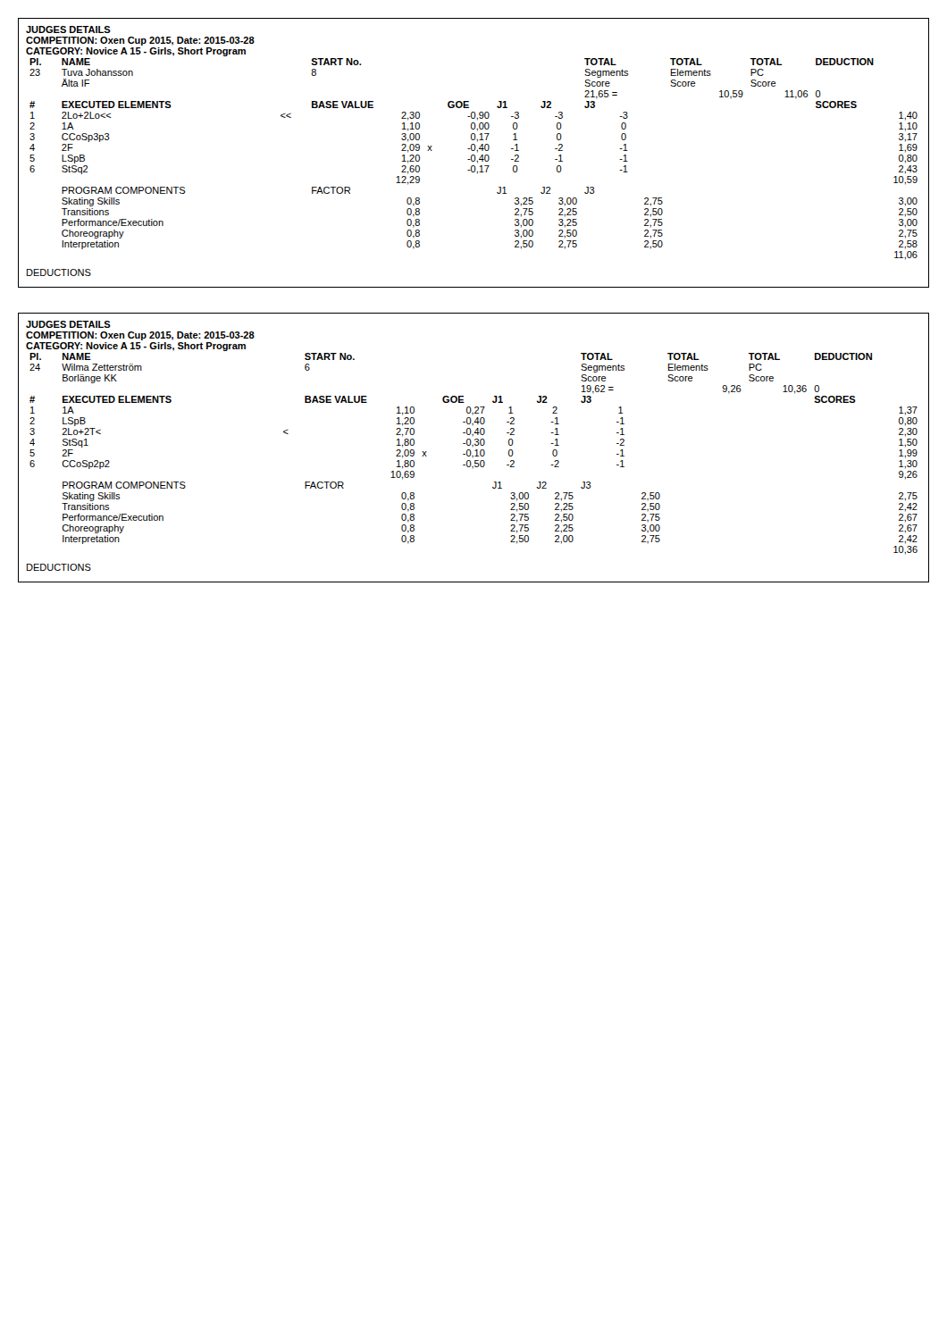JUDGES DETAILS
COMPETITION: Oxen Cup 2015, Date: 2015-03-28
CATEGORY: Novice A 15 - Girls, Short Program
| Pl. | NAME | | START No. | | | | | TOTAL | TOTAL | TOTAL | DEDUCTION |
| 23 | Tuva Johansson | | 8 | | | | | Segments | Elements | PC | |
| | Älta IF | | | | | | | Score | Score | Score | |
| | | | | | | | | 21,65 = | 10,59 | 11,06 | 0 |
| # | EXECUTED ELEMENTS | | BASE VALUE | | GOE | J1 | J2 | J3 | | | SCORES |
| 1 | 2Lo+2Lo<< | << | 2,30 | | -0,90 | -3 | -3 | -3 | | | 1,40 |
| 2 | 1A | | 1,10 | | 0,00 | 0 | 0 | 0 | | | 1,10 |
| 3 | CCoSp3p3 | | 3,00 | | 0,17 | 1 | 0 | 0 | | | 3,17 |
| 4 | 2F | | 2,09 | x | -0,40 | -1 | -2 | -1 | | | 1,69 |
| 5 | LSpB | | 1,20 | | -0,40 | -2 | -1 | -1 | | | 0,80 |
| 6 | StSq2 | | 2,60 | | -0,17 | 0 | 0 | -1 | | | 2,43 |
| | | | 12,29 | | | | | | | | 10,59 |
| | PROGRAM COMPONENTS | | FACTOR | | | J1 | J2 | J3 | | | |
| | Skating Skills | | 0,8 | | | 3,25 | 3,00 | 2,75 | | | 3,00 |
| | Transitions | | 0,8 | | | 2,75 | 2,25 | 2,50 | | | 2,50 |
| | Performance/Execution | | 0,8 | | | 3,00 | 3,25 | 2,75 | | | 3,00 |
| | Choreography | | 0,8 | | | 3,00 | 2,50 | 2,75 | | | 2,75 |
| | Interpretation | | 0,8 | | | 2,50 | 2,75 | 2,50 | | | 2,58 |
| | | | | | | | | | | | 11,06 |
DEDUCTIONS
JUDGES DETAILS
COMPETITION: Oxen Cup 2015, Date: 2015-03-28
CATEGORY: Novice A 15 - Girls, Short Program
| Pl. | NAME | | START No. | | | | | TOTAL | TOTAL | TOTAL | DEDUCTION |
| 24 | Wilma Zetterström | | 6 | | | | | Segments | Elements | PC | |
| | Borlänge KK | | | | | | | Score | Score | Score | |
| | | | | | | | | 19,62 = | 9,26 | 10,36 | 0 |
| # | EXECUTED ELEMENTS | | BASE VALUE | | GOE | J1 | J2 | J3 | | | SCORES |
| 1 | 1A | | 1,10 | | 0,27 | 1 | 2 | 1 | | | 1,37 |
| 2 | LSpB | | 1,20 | | -0,40 | -2 | -1 | -1 | | | 0,80 |
| 3 | 2Lo+2T< | < | 2,70 | | -0,40 | -2 | -1 | -1 | | | 2,30 |
| 4 | StSq1 | | 1,80 | | -0,30 | 0 | -1 | -2 | | | 1,50 |
| 5 | 2F | | 2,09 | x | -0,10 | 0 | 0 | -1 | | | 1,99 |
| 6 | CCoSp2p2 | | 1,80 | | -0,50 | -2 | -2 | -1 | | | 1,30 |
| | | | 10,69 | | | | | | | | 9,26 |
| | PROGRAM COMPONENTS | | FACTOR | | | J1 | J2 | J3 | | | |
| | Skating Skills | | 0,8 | | | 3,00 | 2,75 | 2,50 | | | 2,75 |
| | Transitions | | 0,8 | | | 2,50 | 2,25 | 2,50 | | | 2,42 |
| | Performance/Execution | | 0,8 | | | 2,75 | 2,50 | 2,75 | | | 2,67 |
| | Choreography | | 0,8 | | | 2,75 | 2,25 | 3,00 | | | 2,67 |
| | Interpretation | | 0,8 | | | 2,50 | 2,00 | 2,75 | | | 2,42 |
| | | | | | | | | | | | 10,36 |
DEDUCTIONS